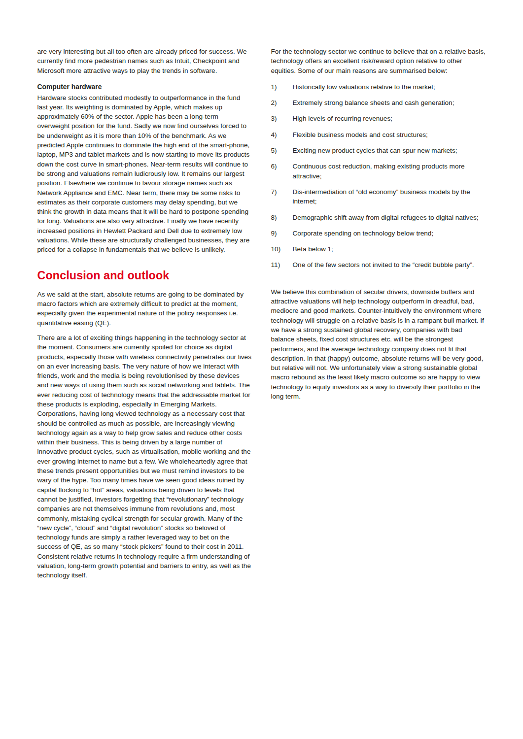are very interesting but all too often are already priced for success. We currently find more pedestrian names such as Intuit, Checkpoint and Microsoft more attractive ways to play the trends in software.
Computer hardware
Hardware stocks contributed modestly to outperformance in the fund last year. Its weighting is dominated by Apple, which makes up approximately 60% of the sector. Apple has been a long-term overweight position for the fund. Sadly we now find ourselves forced to be underweight as it is more than 10% of the benchmark. As we predicted Apple continues to dominate the high end of the smart-phone, laptop, MP3 and tablet markets and is now starting to move its products down the cost curve in smart-phones. Near-term results will continue to be strong and valuations remain ludicrously low. It remains our largest position. Elsewhere we continue to favour storage names such as Network Appliance and EMC. Near term, there may be some risks to estimates as their corporate customers may delay spending, but we think the growth in data means that it will be hard to postpone spending for long. Valuations are also very attractive. Finally we have recently increased positions in Hewlett Packard and Dell due to extremely low valuations. While these are structurally challenged businesses, they are priced for a collapse in fundamentals that we believe is unlikely.
Conclusion and outlook
As we said at the start, absolute returns are going to be dominated by macro factors which are extremely difficult to predict at the moment, especially given the experimental nature of the policy responses i.e. quantitative easing (QE).
There are a lot of exciting things happening in the technology sector at the moment. Consumers are currently spoiled for choice as digital products, especially those with wireless connectivity penetrates our lives on an ever increasing basis. The very nature of how we interact with friends, work and the media is being revolutionised by these devices and new ways of using them such as social networking and tablets. The ever reducing cost of technology means that the addressable market for these products is exploding, especially in Emerging Markets. Corporations, having long viewed technology as a necessary cost that should be controlled as much as possible, are increasingly viewing technology again as a way to help grow sales and reduce other costs within their business. This is being driven by a large number of innovative product cycles, such as virtualisation, mobile working and the ever growing internet to name but a few. We wholeheartedly agree that these trends present opportunities but we must remind investors to be wary of the hype. Too many times have we seen good ideas ruined by capital flocking to “hot” areas, valuations being driven to levels that cannot be justified, investors forgetting that “revolutionary” technology companies are not themselves immune from revolutions and, most commonly, mistaking cyclical strength for secular growth. Many of the “new cycle”, “cloud” and “digital revolution” stocks so beloved of technology funds are simply a rather leveraged way to bet on the success of QE, as so many “stock pickers” found to their cost in 2011. Consistent relative returns in technology require a firm understanding of valuation, long-term growth potential and barriers to entry, as well as the technology itself.
For the technology sector we continue to believe that on a relative basis, technology offers an excellent risk/reward option relative to other equities. Some of our main reasons are summarised below:
Historically low valuations relative to the market;
Extremely strong balance sheets and cash generation;
High levels of recurring revenues;
Flexible business models and cost structures;
Exciting new product cycles that can spur new markets;
Continuous cost reduction, making existing products more attractive;
Dis-intermediation of “old economy” business models by the internet;
Demographic shift away from digital refugees to digital natives;
Corporate spending on technology below trend;
Beta below 1;
One of the few sectors not invited to the “credit bubble party”.
We believe this combination of secular drivers, downside buffers and attractive valuations will help technology outperform in dreadful, bad, mediocre and good markets. Counter-intuitively the environment where technology will struggle on a relative basis is in a rampant bull market. If we have a strong sustained global recovery, companies with bad balance sheets, fixed cost structures etc. will be the strongest performers, and the average technology company does not fit that description. In that (happy) outcome, absolute returns will be very good, but relative will not. We unfortunately view a strong sustainable global macro rebound as the least likely macro outcome so are happy to view technology to equity investors as a way to diversify their portfolio in the long term.